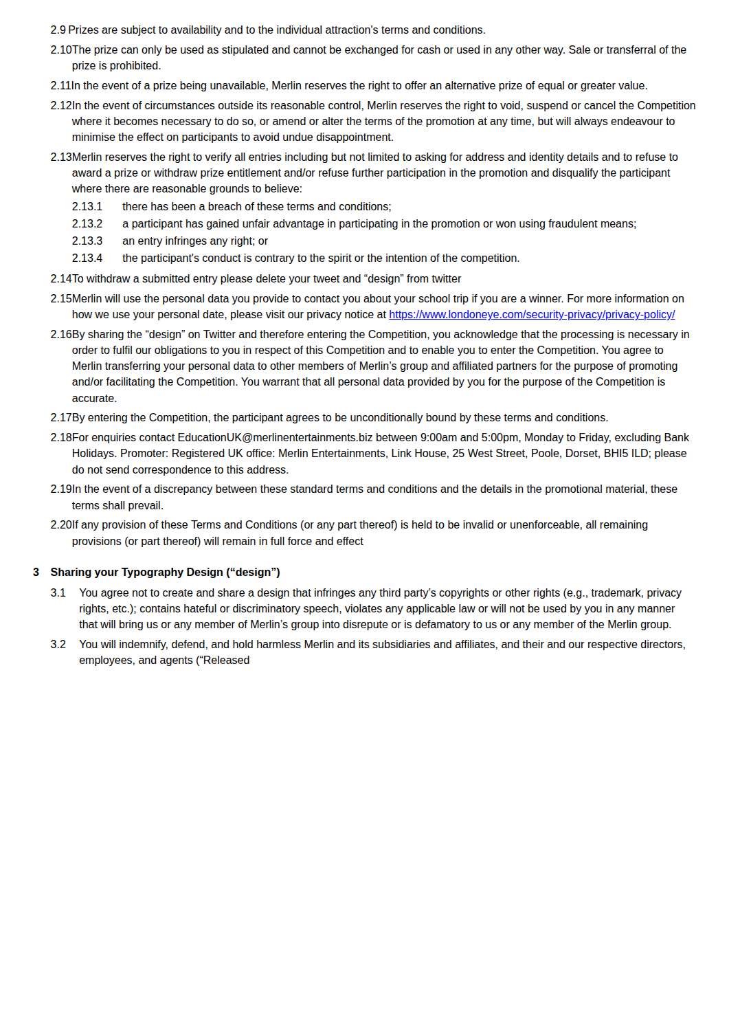2.9 Prizes are subject to availability and to the individual attraction's terms and conditions.
2.10 The prize can only be used as stipulated and cannot be exchanged for cash or used in any other way. Sale or transferral of the prize is prohibited.
2.11 In the event of a prize being unavailable, Merlin reserves the right to offer an alternative prize of equal or greater value.
2.12 In the event of circumstances outside its reasonable control, Merlin reserves the right to void, suspend or cancel the Competition where it becomes necessary to do so, or amend or alter the terms of the promotion at any time, but will always endeavour to minimise the effect on participants to avoid undue disappointment.
2.13 Merlin reserves the right to verify all entries including but not limited to asking for address and identity details and to refuse to award a prize or withdraw prize entitlement and/or refuse further participation in the promotion and disqualify the participant where there are reasonable grounds to believe:
2.13.1 there has been a breach of these terms and conditions;
2.13.2 a participant has gained unfair advantage in participating in the promotion or won using fraudulent means;
2.13.3 an entry infringes any right; or
2.13.4 the participant's conduct is contrary to the spirit or the intention of the competition.
2.14 To withdraw a submitted entry please delete your tweet and “design” from twitter
2.15 Merlin will use the personal data you provide to contact you about your school trip if you are a winner. For more information on how we use your personal date, please visit our privacy notice at https://www.londoneye.com/security-privacy/privacy-policy/
2.16 By sharing the “design” on Twitter and therefore entering the Competition, you acknowledge that the processing is necessary in order to fulfil our obligations to you in respect of this Competition and to enable you to enter the Competition. You agree to Merlin transferring your personal data to other members of Merlin’s group and affiliated partners for the purpose of promoting and/or facilitating the Competition. You warrant that all personal data provided by you for the purpose of the Competition is accurate.
2.17 By entering the Competition, the participant agrees to be unconditionally bound by these terms and conditions.
2.18 For enquiries contact EducationUK@merlinentertainments.biz between 9:00am and 5:00pm, Monday to Friday, excluding Bank Holidays. Promoter: Registered UK office: Merlin Entertainments, Link House, 25 West Street, Poole, Dorset, BHI5 ILD; please do not send correspondence to this address.
2.19 In the event of a discrepancy between these standard terms and conditions and the details in the promotional material, these terms shall prevail.
2.20 If any provision of these Terms and Conditions (or any part thereof) is held to be invalid or unenforceable, all remaining provisions (or part thereof) will remain in full force and effect
3 Sharing your Typography Design (“design”)
3.1 You agree not to create and share a design that infringes any third party’s copyrights or other rights (e.g., trademark, privacy rights, etc.); contains hateful or discriminatory speech, violates any applicable law or will not be used by you in any manner that will bring us or any member of Merlin’s group into disrepute or is defamatory to us or any member of the Merlin group.
3.2 You will indemnify, defend, and hold harmless Merlin and its subsidiaries and affiliates, and their and our respective directors, employees, and agents (“Released